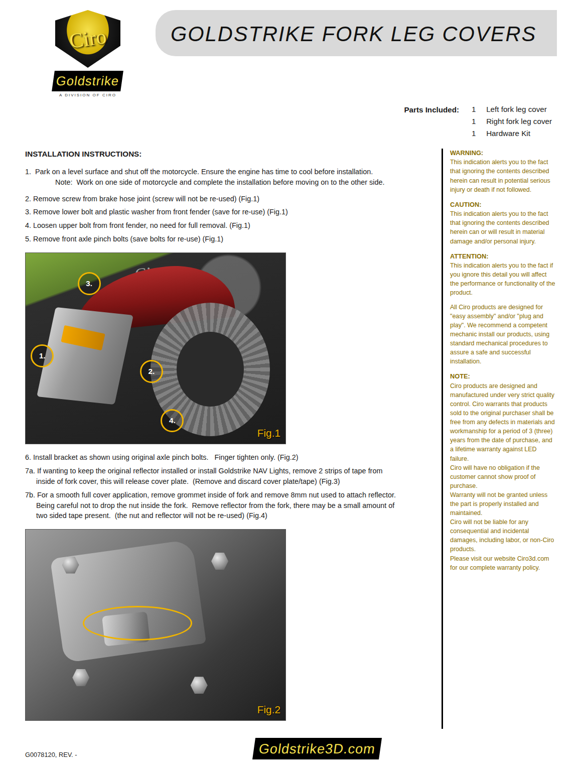Ciro
Goldstrike
A DIVISION OF CIRO
GOLDSTRIKE FORK LEG COVERS
Parts Included:
| 1 | Left fork leg cover |
| 1 | Right fork leg cover |
| 1 | Hardware Kit |
INSTALLATION INSTRUCTIONS:
1. Park on a level surface and shut off the motorcycle. Ensure the engine has time to cool before installation. Note: Work on one side of motorcycle and complete the installation before moving on to the other side.
2. Remove screw from brake hose joint (screw will not be re-used) (Fig.1)
3. Remove lower bolt and plastic washer from front fender (save for re-use) (Fig.1)
4. Loosen upper bolt from front fender, no need for full removal. (Fig.1)
5. Remove front axle pinch bolts (save bolts for re-use) (Fig.1)
Ciro
3D
3.
1.
2.
4.
Fig.1
6. Install bracket as shown using original axle pinch bolts. Finger tighten only. (Fig.2)
7a. If wanting to keep the original reflector installed or install Goldstrike NAV Lights, remove 2 strips of tape from inside of fork cover, this will release cover plate. (Remove and discard cover plate/tape) (Fig.3)
7b. For a smooth full cover application, remove grommet inside of fork and remove 8mm nut used to attach reflector. Being careful not to drop the nut inside the fork. Remove reflector from the fork, there may be a small amount of two sided tape present. (the nut and reflector will not be re-used) (Fig.4)
Fig.2
WARNING:
This indication alerts you to the fact that ignoring the contents described herein can result in potential serious injury or death if not followed.
CAUTION:
This indication alerts you to the fact that ignoring the contents described herein can or will result in material damage and/or personal injury.
ATTENTION:
This indication alerts you to the fact if you ignore this detail you will affect the performance or functionality of the product.
All Ciro products are designed for "easy assembly" and/or "plug and play". We recommend a competent mechanic install our products, using standard mechanical procedures to assure a safe and successful installation.
NOTE:
Ciro products are designed and manufactured under very strict quality control. Ciro warrants that products sold to the original purchaser shall be free from any defects in materials and workmanship for a period of 3 (three) years from the date of purchase, and a lifetime warranty against LED failure.
Ciro will have no obligation if the customer cannot show proof of purchase.
Warranty will not be granted unless the part is properly installed and maintained.
Ciro will not be liable for any consequential and incidental damages, including labor, or non-Ciro products.
Please visit our website Ciro3d.com for our complete warranty policy.
G0078120, REV. - Goldstrike3D.com